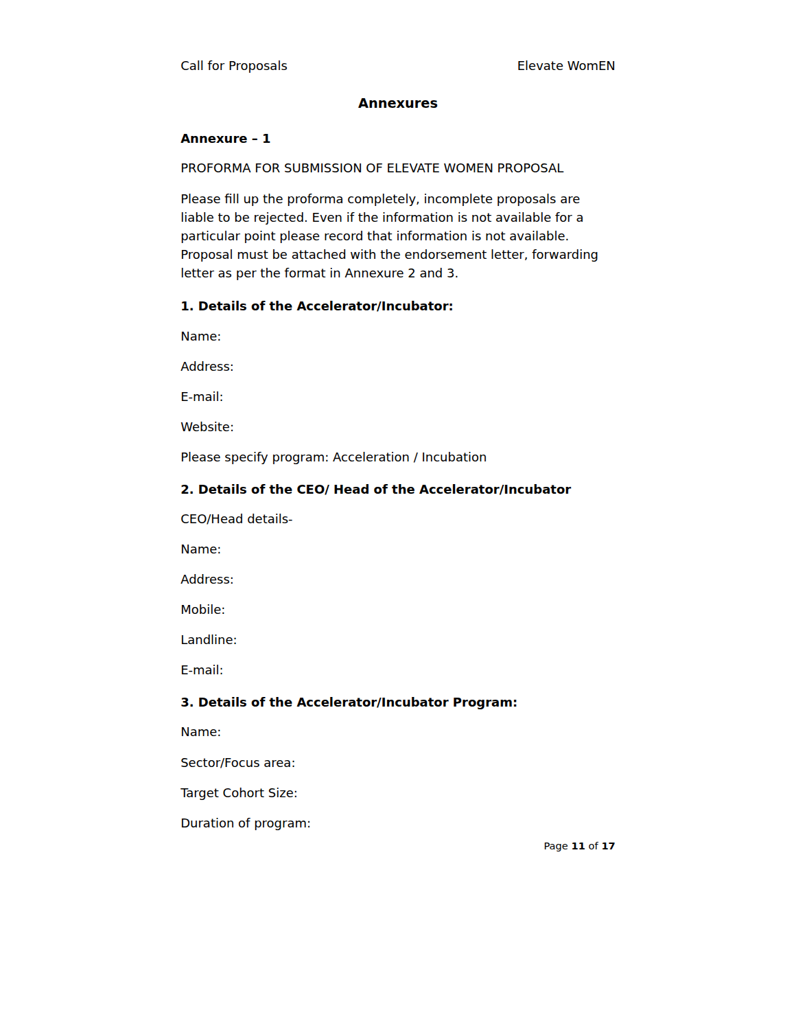Call for Proposals
Elevate WomEN
Annexures
Annexure – 1
PROFORMA FOR SUBMISSION OF ELEVATE WOMEN PROPOSAL
Please fill up the proforma completely, incomplete proposals are liable to be rejected. Even if the information is not available for a particular point please record that information is not available. Proposal must be attached with the endorsement letter, forwarding letter as per the format in Annexure 2 and 3.
1. Details of the Accelerator/Incubator:
Name:
Address:
E-mail:
Website:
Please specify program: Acceleration / Incubation
2. Details of the CEO/ Head of the Accelerator/Incubator
CEO/Head details-
Name:
Address:
Mobile:
Landline:
E-mail:
3. Details of the Accelerator/Incubator Program:
Name:
Sector/Focus area:
Target Cohort Size:
Duration of program:
Page 11 of 17